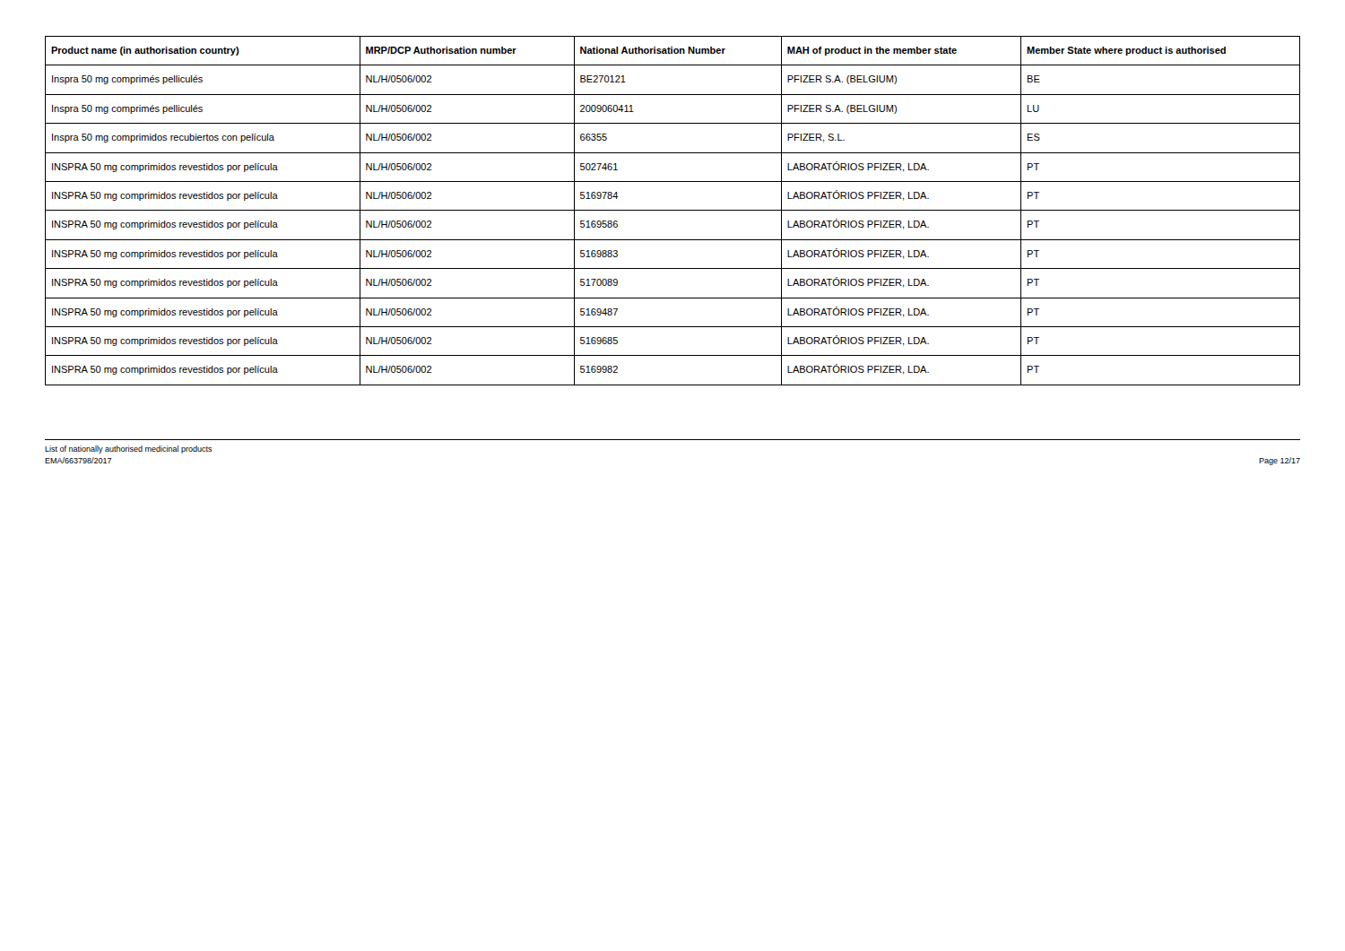| Product name (in authorisation country) | MRP/DCP Authorisation number | National Authorisation Number | MAH of product in the member state | Member State where product is authorised |
| --- | --- | --- | --- | --- |
| Inspra 50 mg comprimés pelliculés | NL/H/0506/002 | BE270121 | PFIZER S.A. (BELGIUM) | BE |
| Inspra 50 mg comprimés pelliculés | NL/H/0506/002 | 2009060411 | PFIZER S.A. (BELGIUM) | LU |
| Inspra 50 mg comprimidos recubiertos con película | NL/H/0506/002 | 66355 | PFIZER, S.L. | ES |
| INSPRA 50 mg comprimidos revestidos por película | NL/H/0506/002 | 5027461 | LABORATÓRIOS PFIZER, LDA. | PT |
| INSPRA 50 mg comprimidos revestidos por película | NL/H/0506/002 | 5169784 | LABORATÓRIOS PFIZER, LDA. | PT |
| INSPRA 50 mg comprimidos revestidos por película | NL/H/0506/002 | 5169586 | LABORATÓRIOS PFIZER, LDA. | PT |
| INSPRA 50 mg comprimidos revestidos por película | NL/H/0506/002 | 5169883 | LABORATÓRIOS PFIZER, LDA. | PT |
| INSPRA 50 mg comprimidos revestidos por película | NL/H/0506/002 | 5170089 | LABORATÓRIOS PFIZER, LDA. | PT |
| INSPRA 50 mg comprimidos revestidos por película | NL/H/0506/002 | 5169487 | LABORATÓRIOS PFIZER, LDA. | PT |
| INSPRA 50 mg comprimidos revestidos por película | NL/H/0506/002 | 5169685 | LABORATÓRIOS PFIZER, LDA. | PT |
| INSPRA 50 mg comprimidos revestidos por película | NL/H/0506/002 | 5169982 | LABORATÓRIOS PFIZER, LDA. | PT |
List of nationally authorised medicinal products
EMA/663798/2017 Page 12/17